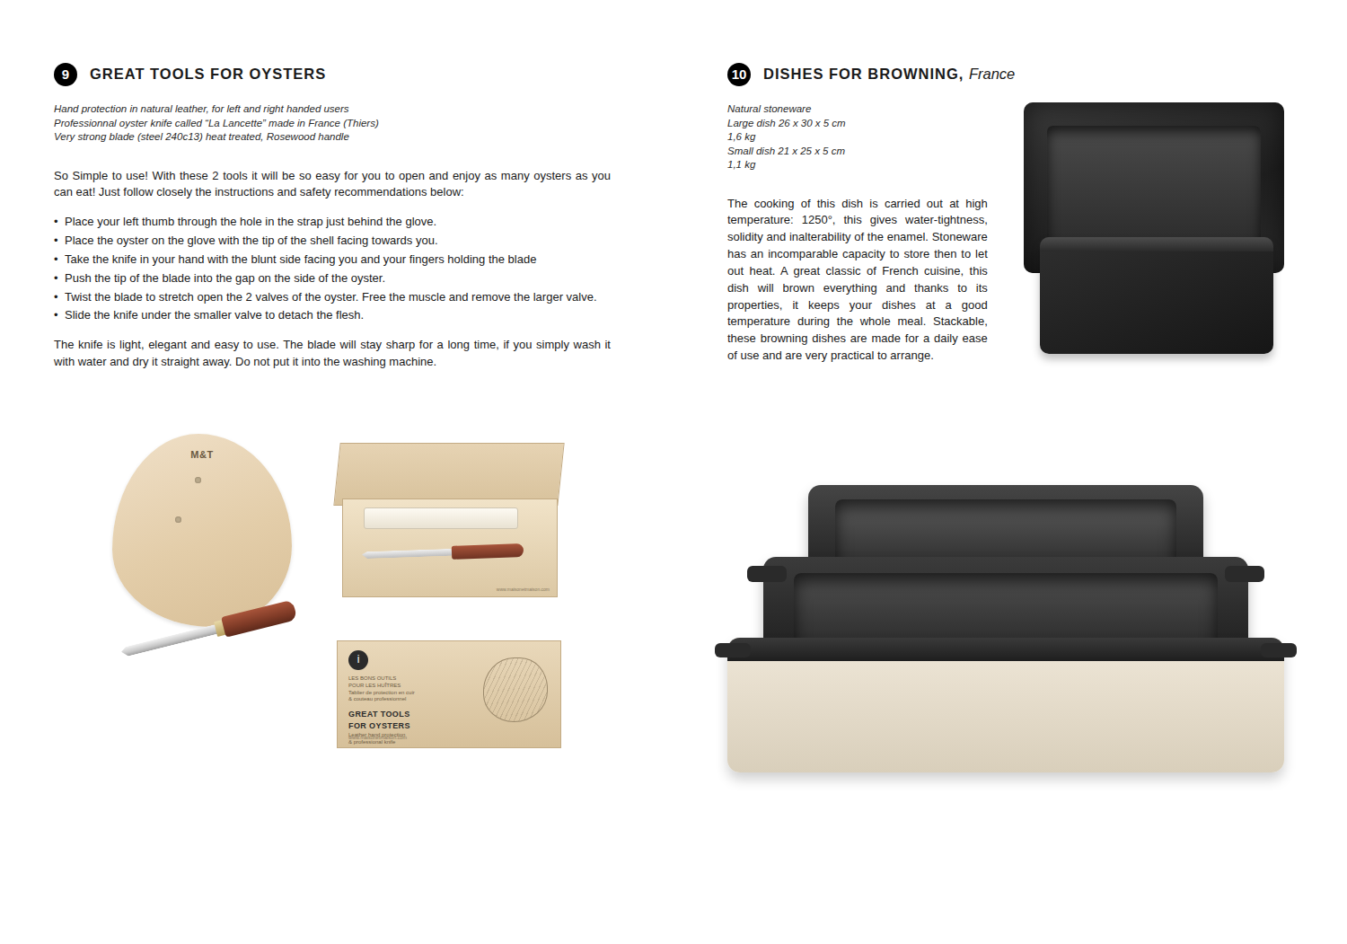9
Great tools for oysters
Hand protection in natural leather, for left and right handed users
Professionnal oyster knife called “La Lancette” made in France (Thiers)
Very strong blade (steel 240c13) heat treated, Rosewood handle
So Simple to use! With these 2 tools it will be so easy for you to open and enjoy as many oysters as you can eat! Just follow closely the instructions and safety recommendations below:
Place your left thumb through the hole in the strap just behind the glove.
Place the oyster on the glove with the tip of the shell facing towards you.
Take the knife in your hand with the blunt side facing you and your fingers holding the blade
Push the tip of the blade into the gap on the side of the oyster.
Twist the blade to stretch open the 2 valves of the oyster. Free the muscle and remove the larger valve.
Slide the knife under the smaller valve to detach the flesh.
The knife is light, elegant and easy to use. The blade will stay sharp for a long time, if you simply wash it with water and dry it straight away. Do not put it into the washing machine.
i
LES BONS OUTILS
POUR LES HUÎTRES
Tablier de protection en cuir
& couteau professionnel
GREAT TOOLS
FOR OYSTERS
Leather hand protection
& professional knife
www.maisonetmaison.com
10
Dishes for browning, France
Natural stoneware
Large dish 26 x 30 x 5 cm
1,6 kg
Small dish 21 x 25 x 5 cm
1,1 kg
The cooking of this dish is carried out at high temperature: 1250°, this gives water-tightness, solidity and inalterability of the enamel. Stoneware has an incomparable capacity to store then to let out heat. A great classic of French cuisine, this dish will brown everything and thanks to its properties, it keeps your dishes at a good temperature during the whole meal. Stackable, these browning dishes are made for a daily ease of use and are very practical to arrange.